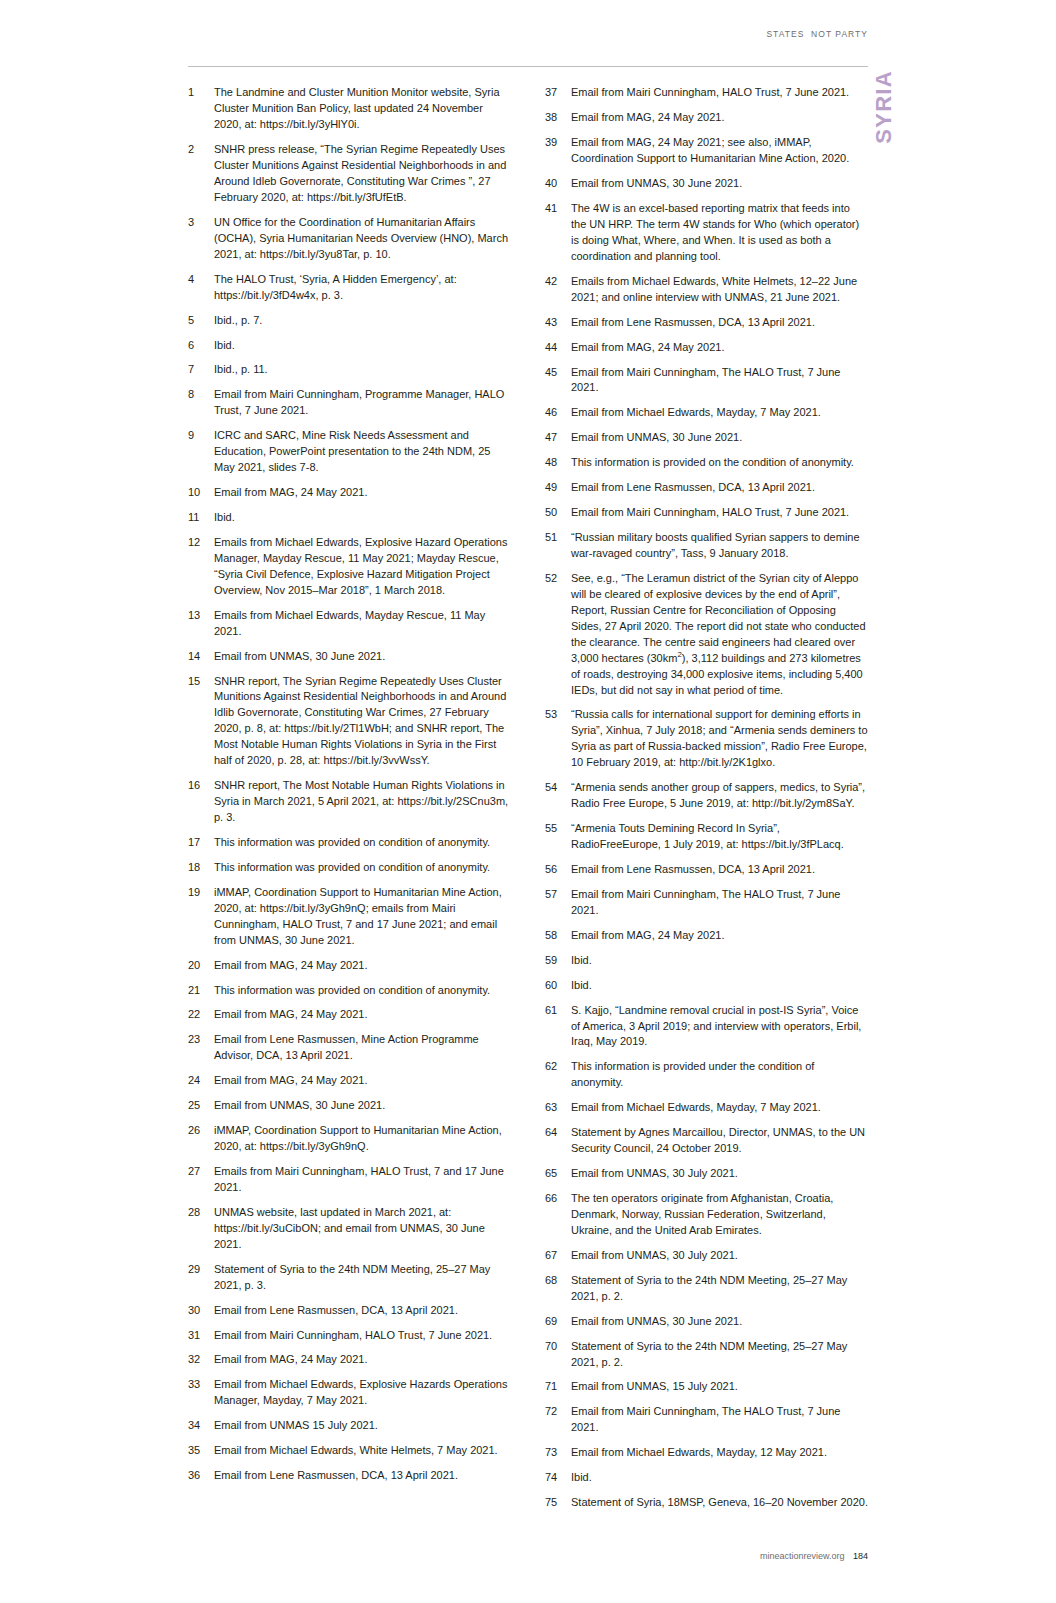States Not Party
SYRIA
The Landmine and Cluster Munition Monitor website, Syria Cluster Munition Ban Policy, last updated 24 November 2020, at: https://bit.ly/3yHlY0i.
SNHR press release, “The Syrian Regime Repeatedly Uses Cluster Munitions Against Residential Neighborhoods in and Around Idleb Governorate, Constituting War Crimes ”, 27 February 2020, at: https://bit.ly/3fUfEtB.
UN Office for the Coordination of Humanitarian Affairs (OCHA), Syria Humanitarian Needs Overview (HNO), March 2021, at: https://bit.ly/3yu8Tar, p. 10.
The HALO Trust, ‘Syria, A Hidden Emergency’, at: https://bit.ly/3fD4w4x, p. 3.
Ibid., p. 7.
Ibid.
Ibid., p. 11.
Email from Mairi Cunningham, Programme Manager, HALO Trust, 7 June 2021.
ICRC and SARC, Mine Risk Needs Assessment and Education, PowerPoint presentation to the 24th NDM, 25 May 2021, slides 7-8.
Email from MAG, 24 May 2021.
Ibid.
Emails from Michael Edwards, Explosive Hazard Operations Manager, Mayday Rescue, 11 May 2021; Mayday Rescue, “Syria Civil Defence, Explosive Hazard Mitigation Project Overview, Nov 2015–Mar 2018”, 1 March 2018.
Emails from Michael Edwards, Mayday Rescue, 11 May 2021.
Email from UNMAS, 30 June 2021.
SNHR report, The Syrian Regime Repeatedly Uses Cluster Munitions Against Residential Neighborhoods in and Around Idlib Governorate, Constituting War Crimes, 27 February 2020, p. 8, at: https://bit.ly/2Tl1WbH; and SNHR report, The Most Notable Human Rights Violations in Syria in the First half of 2020, p. 28, at: https://bit.ly/3vvWssY.
SNHR report, The Most Notable Human Rights Violations in Syria in March 2021, 5 April 2021, at: https://bit.ly/2SCnu3m, p. 3.
This information was provided on condition of anonymity.
This information was provided on condition of anonymity.
iMMAP, Coordination Support to Humanitarian Mine Action, 2020, at: https://bit.ly/3yGh9nQ; emails from Mairi Cunningham, HALO Trust, 7 and 17 June 2021; and email from UNMAS, 30 June 2021.
Email from MAG, 24 May 2021.
This information was provided on condition of anonymity.
Email from MAG, 24 May 2021.
Email from Lene Rasmussen, Mine Action Programme Advisor, DCA, 13 April 2021.
Email from MAG, 24 May 2021.
Email from UNMAS, 30 June 2021.
iMMAP, Coordination Support to Humanitarian Mine Action, 2020, at: https://bit.ly/3yGh9nQ.
Emails from Mairi Cunningham, HALO Trust, 7 and 17 June 2021.
UNMAS website, last updated in March 2021, at: https://bit.ly/3uCibON; and email from UNMAS, 30 June 2021.
Statement of Syria to the 24th NDM Meeting, 25–27 May 2021, p. 3.
Email from Lene Rasmussen, DCA, 13 April 2021.
Email from Mairi Cunningham, HALO Trust, 7 June 2021.
Email from MAG, 24 May 2021.
Email from Michael Edwards, Explosive Hazards Operations Manager, Mayday, 7 May 2021.
Email from UNMAS 15 July 2021.
Email from Michael Edwards, White Helmets, 7 May 2021.
Email from Lene Rasmussen, DCA, 13 April 2021.
Email from Mairi Cunningham, HALO Trust, 7 June 2021.
Email from MAG, 24 May 2021.
Email from MAG, 24 May 2021; see also, iMMAP, Coordination Support to Humanitarian Mine Action, 2020.
Email from UNMAS, 30 June 2021.
The 4W is an excel-based reporting matrix that feeds into the UN HRP. The term 4W stands for Who (which operator) is doing What, Where, and When. It is used as both a coordination and planning tool.
Emails from Michael Edwards, White Helmets, 12–22 June 2021; and online interview with UNMAS, 21 June 2021.
Email from Lene Rasmussen, DCA, 13 April 2021.
Email from MAG, 24 May 2021.
Email from Mairi Cunningham, The HALO Trust, 7 June 2021.
Email from Michael Edwards, Mayday, 7 May 2021.
Email from UNMAS, 30 June 2021.
This information is provided on the condition of anonymity.
Email from Lene Rasmussen, DCA, 13 April 2021.
Email from Mairi Cunningham, HALO Trust, 7 June 2021.
“Russian military boosts qualified Syrian sappers to demine war-ravaged country”, Tass, 9 January 2018.
See, e.g., “The Leramun district of the Syrian city of Aleppo will be cleared of explosive devices by the end of April”, Report, Russian Centre for Reconciliation of Opposing Sides, 27 April 2020. The report did not state who conducted the clearance. The centre said engineers had cleared over 3,000 hectares (30km2), 3,112 buildings and 273 kilometres of roads, destroying 34,000 explosive items, including 5,400 IEDs, but did not say in what period of time.
“Russia calls for international support for demining efforts in Syria”, Xinhua, 7 July 2018; and “Armenia sends deminers to Syria as part of Russia-backed mission”, Radio Free Europe, 10 February 2019, at: http://bit.ly/2K1glxo.
“Armenia sends another group of sappers, medics, to Syria”, Radio Free Europe, 5 June 2019, at: http://bit.ly/2ym8SaY.
“Armenia Touts Demining Record In Syria”, RadioFreeEurope, 1 July 2019, at: https://bit.ly/3fPLacq.
Email from Lene Rasmussen, DCA, 13 April 2021.
Email from Mairi Cunningham, The HALO Trust, 7 June 2021.
Email from MAG, 24 May 2021.
Ibid.
Ibid.
S. Kajjo, “Landmine removal crucial in post-IS Syria”, Voice of America, 3 April 2019; and interview with operators, Erbil, Iraq, May 2019.
This information is provided under the condition of anonymity.
Email from Michael Edwards, Mayday, 7 May 2021.
Statement by Agnes Marcaillou, Director, UNMAS, to the UN Security Council, 24 October 2019.
Email from UNMAS, 30 July 2021.
The ten operators originate from Afghanistan, Croatia, Denmark, Norway, Russian Federation, Switzerland, Ukraine, and the United Arab Emirates.
Email from UNMAS, 30 July 2021.
Statement of Syria to the 24th NDM Meeting, 25–27 May 2021, p. 2.
Email from UNMAS, 30 June 2021.
Statement of Syria to the 24th NDM Meeting, 25–27 May 2021, p. 2.
Email from UNMAS, 15 July 2021.
Email from Mairi Cunningham, The HALO Trust, 7 June 2021.
Email from Michael Edwards, Mayday, 12 May 2021.
Ibid.
Statement of Syria, 18MSP, Geneva, 16–20 November 2020.
mineactionreview.org 184